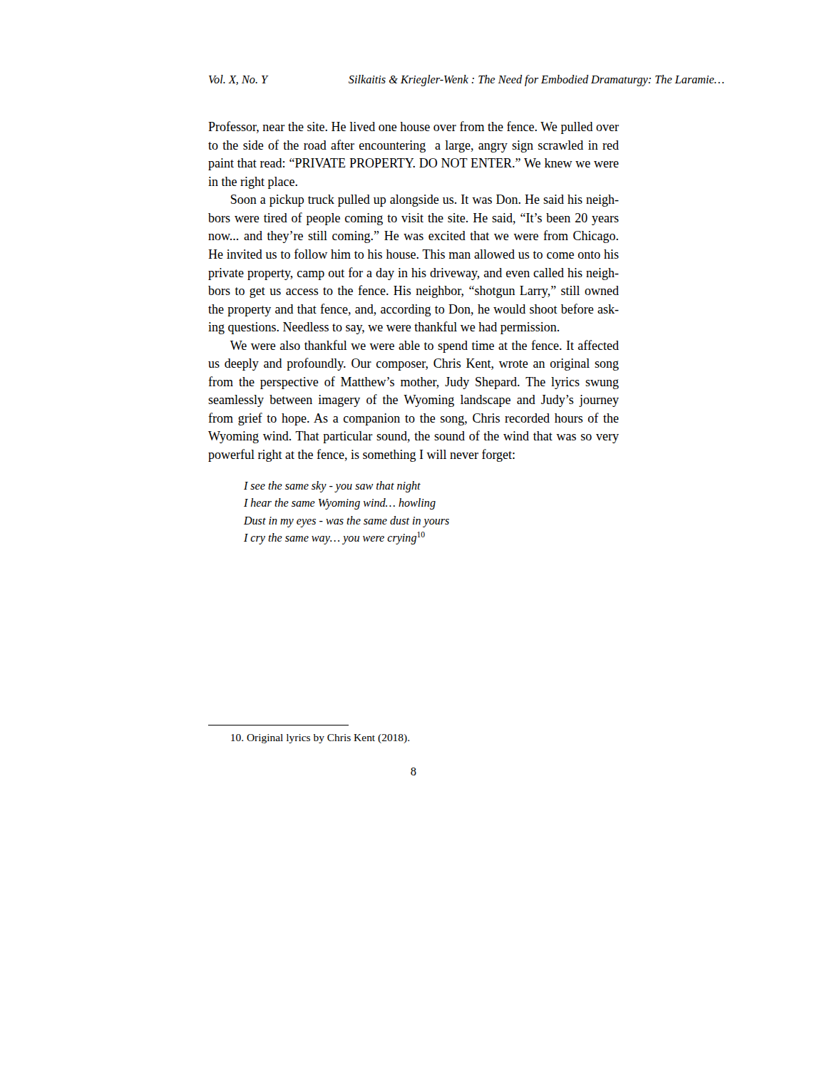Vol. X, No. Y Silkaitis & Kriegler-Wenk : The Need for Embodied Dramaturgy: The Laramie…
Professor, near the site. He lived one house over from the fence. We pulled over to the side of the road after encountering a large, angry sign scrawled in red paint that read: “PRIVATE PROPERTY. DO NOT ENTER.” We knew we were in the right place.
Soon a pickup truck pulled up alongside us. It was Don. He said his neighbors were tired of people coming to visit the site. He said, “It’s been 20 years now... and they’re still coming.” He was excited that we were from Chicago. He invited us to follow him to his house. This man allowed us to come onto his private property, camp out for a day in his driveway, and even called his neighbors to get us access to the fence. His neighbor, “shotgun Larry,” still owned the property and that fence, and, according to Don, he would shoot before asking questions. Needless to say, we were thankful we had permission.
We were also thankful we were able to spend time at the fence. It affected us deeply and profoundly. Our composer, Chris Kent, wrote an original song from the perspective of Matthew’s mother, Judy Shepard. The lyrics swung seamlessly between imagery of the Wyoming landscape and Judy’s journey from grief to hope. As a companion to the song, Chris recorded hours of the Wyoming wind. That particular sound, the sound of the wind that was so very powerful right at the fence, is something I will never forget:
I see the same sky - you saw that night
I hear the same Wyoming wind… howling
Dust in my eyes - was the same dust in yours
I cry the same way… you were crying10
10. Original lyrics by Chris Kent (2018).
8